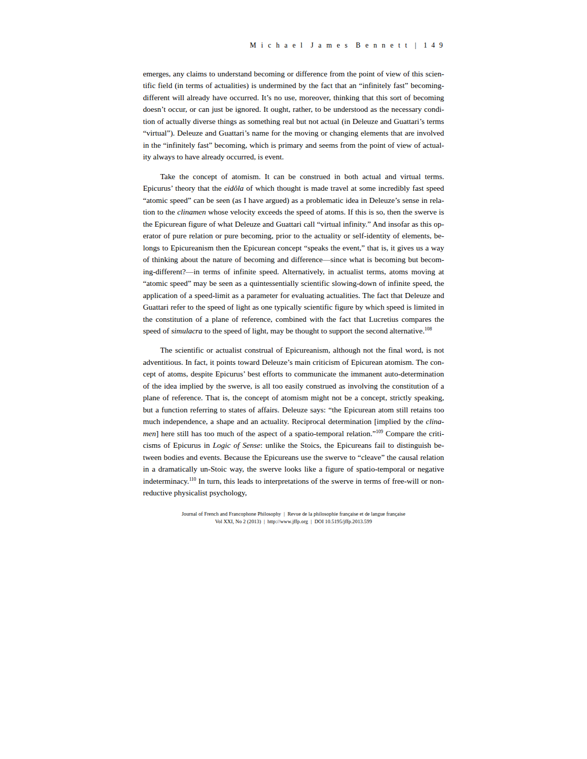M i c h a e l J a m e s B e n n e t t | 1 4 9
emerges, any claims to understand becoming or difference from the point of view of this scientific field (in terms of actualities) is undermined by the fact that an “infinitely fast” becoming-different will already have occurred. It’s no use, moreover, thinking that this sort of becoming doesn’t occur, or can just be ignored. It ought, rather, to be understood as the necessary condition of actually diverse things as something real but not actual (in Deleuze and Guattari’s terms “virtual”). Deleuze and Guattari’s name for the moving or changing elements that are involved in the “infinitely fast” becoming, which is primary and seems from the point of view of actuality always to have already occurred, is event.
Take the concept of atomism. It can be construed in both actual and virtual terms. Epicurus’ theory that the eidôla of which thought is made travel at some incredibly fast speed “atomic speed” can be seen (as I have argued) as a problematic idea in Deleuze’s sense in relation to the clinamen whose velocity exceeds the speed of atoms. If this is so, then the swerve is the Epicurean figure of what Deleuze and Guattari call “virtual infinity.” And insofar as this operator of pure relation or pure becoming, prior to the actuality or self-identity of elements, belongs to Epicureanism then the Epicurean concept “speaks the event,” that is, it gives us a way of thinking about the nature of becoming and difference—since what is becoming but becoming-different?—in terms of infinite speed. Alternatively, in actualist terms, atoms moving at “atomic speed” may be seen as a quintessentially scientific slowing-down of infinite speed, the application of a speed-limit as a parameter for evaluating actualities. The fact that Deleuze and Guattari refer to the speed of light as one typically scientific figure by which speed is limited in the constitution of a plane of reference, combined with the fact that Lucretius compares the speed of simulacra to the speed of light, may be thought to support the second alternative.108
The scientific or actualist construal of Epicureanism, although not the final word, is not adventitious. In fact, it points toward Deleuze’s main criticism of Epicurean atomism. The concept of atoms, despite Epicurus’ best efforts to communicate the immanent auto-determination of the idea implied by the swerve, is all too easily construed as involving the constitution of a plane of reference. That is, the concept of atomism might not be a concept, strictly speaking, but a function referring to states of affairs. Deleuze says: “the Epicurean atom still retains too much independence, a shape and an actuality. Reciprocal determination [implied by the clinamen] here still has too much of the aspect of a spatio-temporal relation.”109 Compare the criticisms of Epicurus in Logic of Sense: unlike the Stoics, the Epicureans fail to distinguish between bodies and events. Because the Epicureans use the swerve to “cleave” the causal relation in a dramatically un-Stoic way, the swerve looks like a figure of spatio-temporal or negative indeterminacy.110 In turn, this leads to interpretations of the swerve in terms of free-will or non-reductive physicalist psychology,
Journal of French and Francophone Philosophy | Revue de la philosophie française et de langue française Vol XXI, No 2 (2013) | http://www.jffp.org | DOI 10.5195/jffp.2013.599